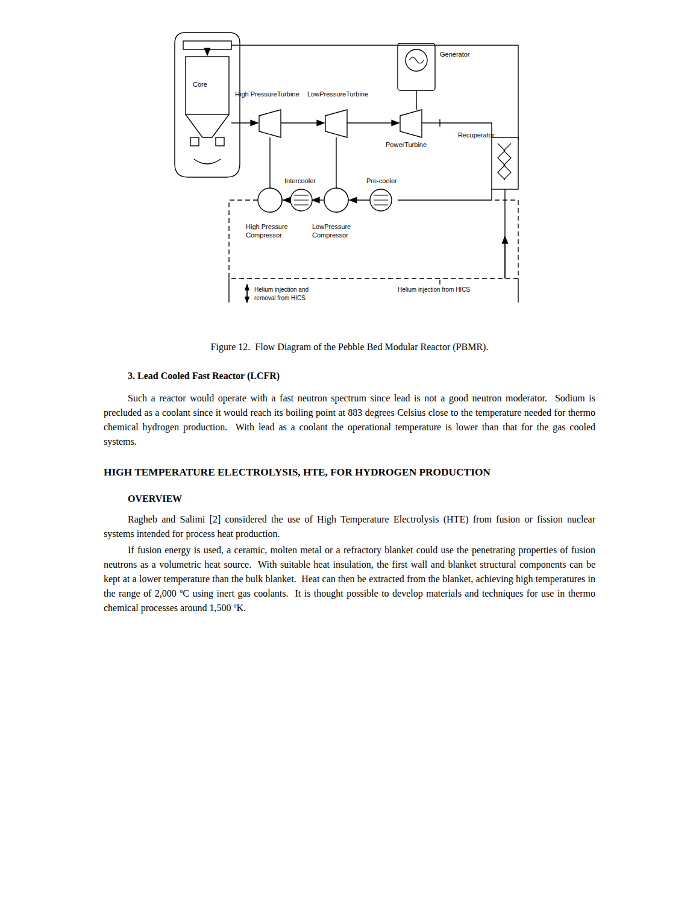Core Generator High PressureTurbine LowPressureTurbine PowerTurbine Recuperator Pre-cooler LowPressure Compressor Intercooler High Pressure Compressor Helium injection and removal from HICS Helium injection from HICS
Figure 12. Flow Diagram of the Pebble Bed Modular Reactor (PBMR).
3. Lead Cooled Fast Reactor (LCFR)
Such a reactor would operate with a fast neutron spectrum since lead is not a good neutron moderator. Sodium is precluded as a coolant since it would reach its boiling point at 883 degrees Celsius close to the temperature needed for thermo chemical hydrogen production. With lead as a coolant the operational temperature is lower than that for the gas cooled systems.
HIGH TEMPERATURE ELECTROLYSIS, HTE, FOR HYDROGEN PRODUCTION
OVERVIEW
Ragheb and Salimi [2] considered the use of High Temperature Electrolysis (HTE) from fusion or fission nuclear systems intended for process heat production.
If fusion energy is used, a ceramic, molten metal or a refractory blanket could use the penetrating properties of fusion neutrons as a volumetric heat source. With suitable heat insulation, the first wall and blanket structural components can be kept at a lower temperature than the bulk blanket. Heat can then be extracted from the blanket, achieving high temperatures in the range of 2,000 ºC using inert gas coolants. It is thought possible to develop materials and techniques for use in thermo chemical processes around 1,500 ºK.